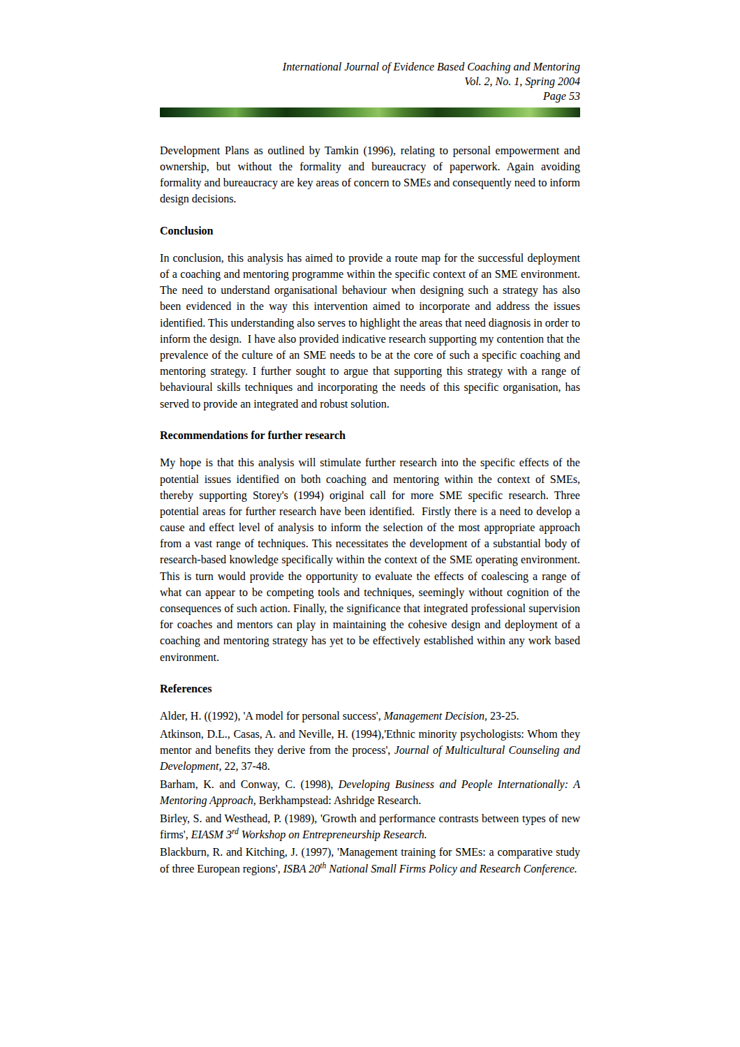International Journal of Evidence Based Coaching and Mentoring Vol. 2, No. 1, Spring 2004 Page 53
Development Plans as outlined by Tamkin (1996), relating to personal empowerment and ownership, but without the formality and bureaucracy of paperwork. Again avoiding formality and bureaucracy are key areas of concern to SMEs and consequently need to inform design decisions.
Conclusion
In conclusion, this analysis has aimed to provide a route map for the successful deployment of a coaching and mentoring programme within the specific context of an SME environment. The need to understand organisational behaviour when designing such a strategy has also been evidenced in the way this intervention aimed to incorporate and address the issues identified. This understanding also serves to highlight the areas that need diagnosis in order to inform the design. I have also provided indicative research supporting my contention that the prevalence of the culture of an SME needs to be at the core of such a specific coaching and mentoring strategy. I further sought to argue that supporting this strategy with a range of behavioural skills techniques and incorporating the needs of this specific organisation, has served to provide an integrated and robust solution.
Recommendations for further research
My hope is that this analysis will stimulate further research into the specific effects of the potential issues identified on both coaching and mentoring within the context of SMEs, thereby supporting Storey's (1994) original call for more SME specific research. Three potential areas for further research have been identified. Firstly there is a need to develop a cause and effect level of analysis to inform the selection of the most appropriate approach from a vast range of techniques. This necessitates the development of a substantial body of research-based knowledge specifically within the context of the SME operating environment. This is turn would provide the opportunity to evaluate the effects of coalescing a range of what can appear to be competing tools and techniques, seemingly without cognition of the consequences of such action. Finally, the significance that integrated professional supervision for coaches and mentors can play in maintaining the cohesive design and deployment of a coaching and mentoring strategy has yet to be effectively established within any work based environment.
References
Alder, H. ((1992), 'A model for personal success', Management Decision, 23-25.
Atkinson, D.L., Casas, A. and Neville, H. (1994),'Ethnic minority psychologists: Whom they mentor and benefits they derive from the process', Journal of Multicultural Counseling and Development, 22, 37-48.
Barham, K. and Conway, C. (1998), Developing Business and People Internationally: A Mentoring Approach, Berkhampstead: Ashridge Research.
Birley, S. and Westhead, P. (1989), 'Growth and performance contrasts between types of new firms', EIASM 3rd Workshop on Entrepreneurship Research.
Blackburn, R. and Kitching, J. (1997), 'Management training for SMEs: a comparative study of three European regions', ISBA 20th National Small Firms Policy and Research Conference.